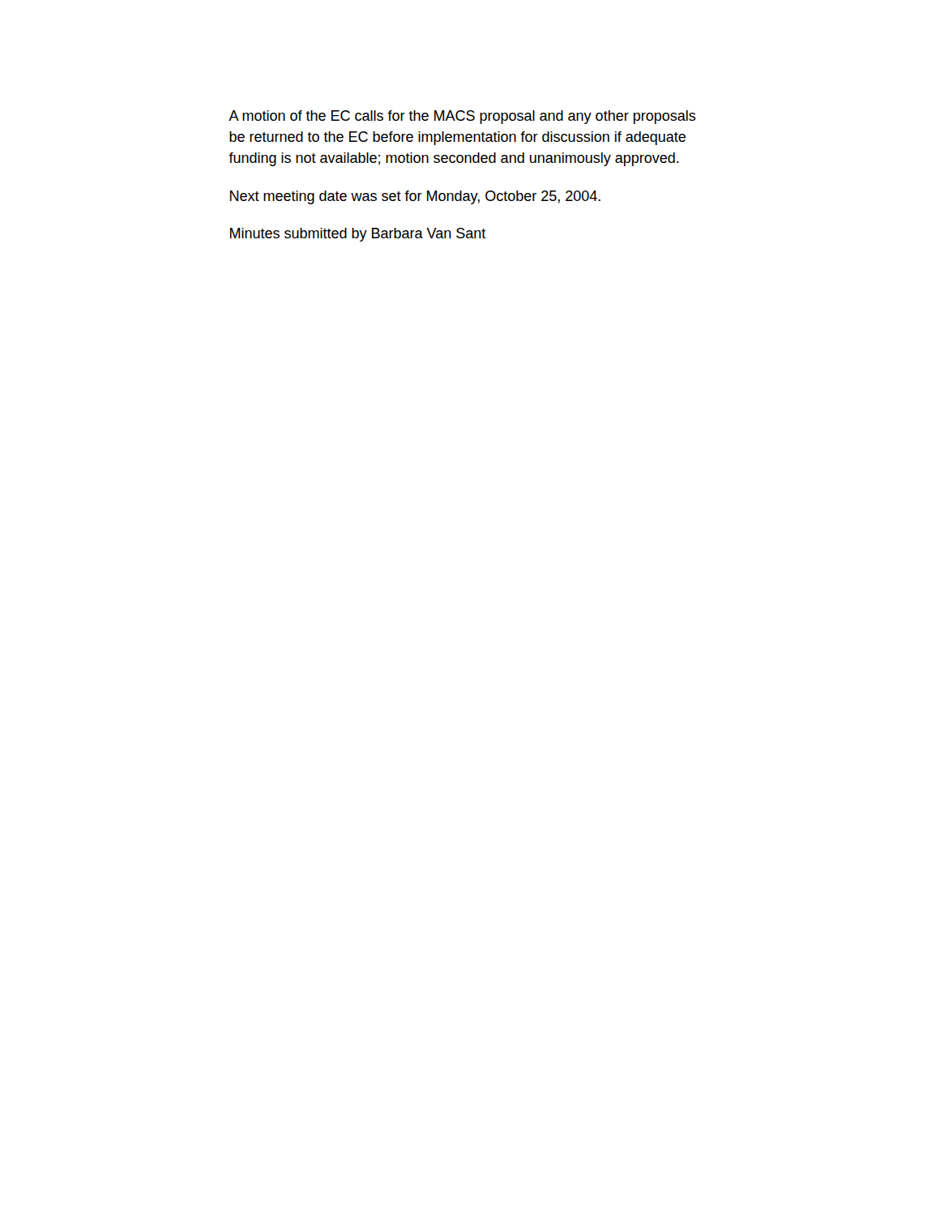A motion of the EC calls for the MACS proposal and any other proposals be returned to the EC before implementation for discussion if adequate funding is not available; motion seconded and unanimously approved.
Next meeting date was set for Monday, October 25, 2004.
Minutes submitted by Barbara Van Sant